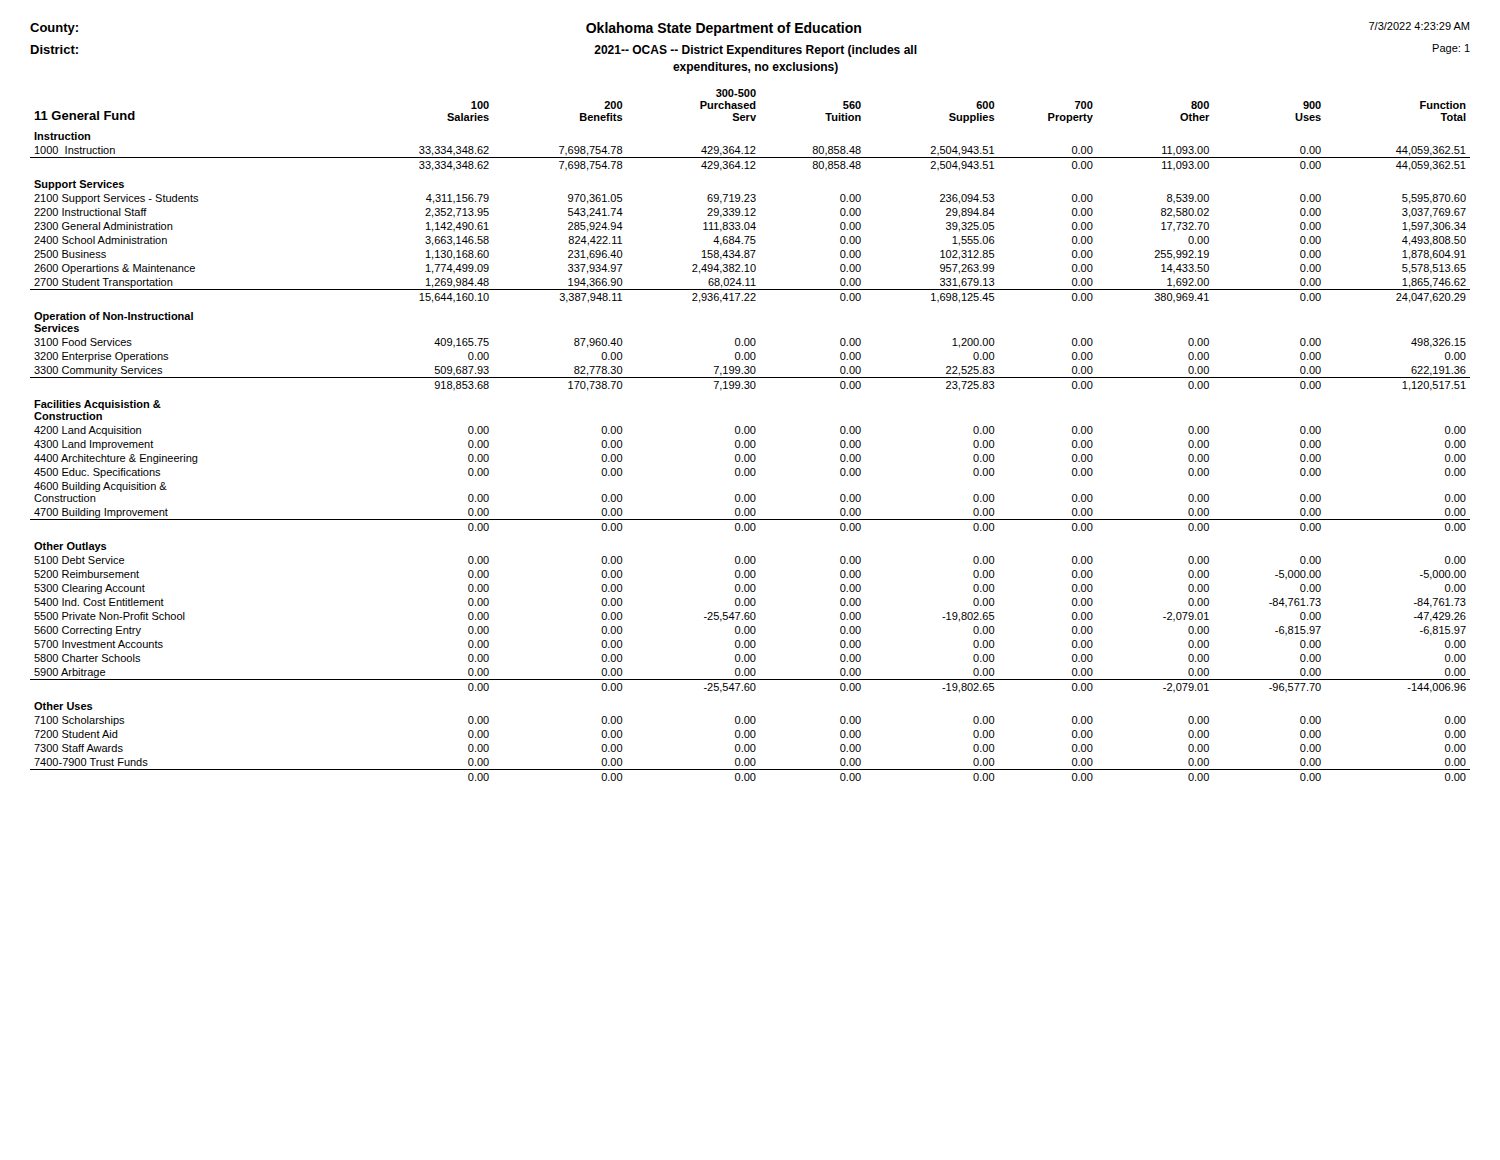County:
Oklahoma State Department of Education
7/3/2022 4:23:29 AM
District:
2021-- OCAS -- District Expenditures Report (includes all
expenditures, no exclusions)
Page: 1
| 11 General Fund | 100 Salaries | 200 Benefits | 300-500 Purchased Serv | 560 Tuition | 600 Supplies | 700 Property | 800 Other | 900 Uses | Function Total |
| --- | --- | --- | --- | --- | --- | --- | --- | --- | --- |
| Instruction |
| 1000 Instruction | 33,334,348.62 | 7,698,754.78 | 429,364.12 | 80,858.48 | 2,504,943.51 | 0.00 | 11,093.00 | 0.00 | 44,059,362.51 |
| | 33,334,348.62 | 7,698,754.78 | 429,364.12 | 80,858.48 | 2,504,943.51 | 0.00 | 11,093.00 | 0.00 | 44,059,362.51 |
| Support Services |
| 2100 Support Services - Students | 4,311,156.79 | 970,361.05 | 69,719.23 | 0.00 | 236,094.53 | 0.00 | 8,539.00 | 0.00 | 5,595,870.60 |
| 2200 Instructional Staff | 2,352,713.95 | 543,241.74 | 29,339.12 | 0.00 | 29,894.84 | 0.00 | 82,580.02 | 0.00 | 3,037,769.67 |
| 2300 General Administration | 1,142,490.61 | 285,924.94 | 111,833.04 | 0.00 | 39,325.05 | 0.00 | 17,732.70 | 0.00 | 1,597,306.34 |
| 2400 School Administration | 3,663,146.58 | 824,422.11 | 4,684.75 | 0.00 | 1,555.06 | 0.00 | 0.00 | 0.00 | 4,493,808.50 |
| 2500 Business | 1,130,168.60 | 231,696.40 | 158,434.87 | 0.00 | 102,312.85 | 0.00 | 255,992.19 | 0.00 | 1,878,604.91 |
| 2600 Operartions & Maintenance | 1,774,499.09 | 337,934.97 | 2,494,382.10 | 0.00 | 957,263.99 | 0.00 | 14,433.50 | 0.00 | 5,578,513.65 |
| 2700 Student Transportation | 1,269,984.48 | 194,366.90 | 68,024.11 | 0.00 | 331,679.13 | 0.00 | 1,692.00 | 0.00 | 1,865,746.62 |
| | 15,644,160.10 | 3,387,948.11 | 2,936,417.22 | 0.00 | 1,698,125.45 | 0.00 | 380,969.41 | 0.00 | 24,047,620.29 |
| Operation of Non-Instructional Services |
| 3100 Food Services | 409,165.75 | 87,960.40 | 0.00 | 0.00 | 1,200.00 | 0.00 | 0.00 | 0.00 | 498,326.15 |
| 3200 Enterprise Operations | 0.00 | 0.00 | 0.00 | 0.00 | 0.00 | 0.00 | 0.00 | 0.00 | 0.00 |
| 3300 Community Services | 509,687.93 | 82,778.30 | 7,199.30 | 0.00 | 22,525.83 | 0.00 | 0.00 | 0.00 | 622,191.36 |
| | 918,853.68 | 170,738.70 | 7,199.30 | 0.00 | 23,725.83 | 0.00 | 0.00 | 0.00 | 1,120,517.51 |
| Facilities Acquisistion & Construction |
| 4200 Land Acquisition | 0.00 | 0.00 | 0.00 | 0.00 | 0.00 | 0.00 | 0.00 | 0.00 | 0.00 |
| 4300 Land Improvement | 0.00 | 0.00 | 0.00 | 0.00 | 0.00 | 0.00 | 0.00 | 0.00 | 0.00 |
| 4400 Architechture & Engineering | 0.00 | 0.00 | 0.00 | 0.00 | 0.00 | 0.00 | 0.00 | 0.00 | 0.00 |
| 4500 Educ. Specifications | 0.00 | 0.00 | 0.00 | 0.00 | 0.00 | 0.00 | 0.00 | 0.00 | 0.00 |
| 4600 Building Acquisition & Construction | 0.00 | 0.00 | 0.00 | 0.00 | 0.00 | 0.00 | 0.00 | 0.00 | 0.00 |
| 4700 Building Improvement | 0.00 | 0.00 | 0.00 | 0.00 | 0.00 | 0.00 | 0.00 | 0.00 | 0.00 |
| | 0.00 | 0.00 | 0.00 | 0.00 | 0.00 | 0.00 | 0.00 | 0.00 | 0.00 |
| Other Outlays |
| 5100 Debt Service | 0.00 | 0.00 | 0.00 | 0.00 | 0.00 | 0.00 | 0.00 | 0.00 | 0.00 |
| 5200 Reimbursement | 0.00 | 0.00 | 0.00 | 0.00 | 0.00 | 0.00 | 0.00 | -5,000.00 | -5,000.00 |
| 5300 Clearing Account | 0.00 | 0.00 | 0.00 | 0.00 | 0.00 | 0.00 | 0.00 | 0.00 | 0.00 |
| 5400 Ind. Cost Entitlement | 0.00 | 0.00 | 0.00 | 0.00 | 0.00 | 0.00 | 0.00 | -84,761.73 | -84,761.73 |
| 5500 Private Non-Profit School | 0.00 | 0.00 | -25,547.60 | 0.00 | -19,802.65 | 0.00 | -2,079.01 | 0.00 | -47,429.26 |
| 5600 Correcting Entry | 0.00 | 0.00 | 0.00 | 0.00 | 0.00 | 0.00 | 0.00 | -6,815.97 | -6,815.97 |
| 5700 Investment Accounts | 0.00 | 0.00 | 0.00 | 0.00 | 0.00 | 0.00 | 0.00 | 0.00 | 0.00 |
| 5800 Charter Schools | 0.00 | 0.00 | 0.00 | 0.00 | 0.00 | 0.00 | 0.00 | 0.00 | 0.00 |
| 5900 Arbitrage | 0.00 | 0.00 | 0.00 | 0.00 | 0.00 | 0.00 | 0.00 | 0.00 | 0.00 |
| | 0.00 | 0.00 | -25,547.60 | 0.00 | -19,802.65 | 0.00 | -2,079.01 | -96,577.70 | -144,006.96 |
| Other Uses |
| 7100 Scholarships | 0.00 | 0.00 | 0.00 | 0.00 | 0.00 | 0.00 | 0.00 | 0.00 | 0.00 |
| 7200 Student Aid | 0.00 | 0.00 | 0.00 | 0.00 | 0.00 | 0.00 | 0.00 | 0.00 | 0.00 |
| 7300 Staff Awards | 0.00 | 0.00 | 0.00 | 0.00 | 0.00 | 0.00 | 0.00 | 0.00 | 0.00 |
| 7400-7900 Trust Funds | 0.00 | 0.00 | 0.00 | 0.00 | 0.00 | 0.00 | 0.00 | 0.00 | 0.00 |
| | 0.00 | 0.00 | 0.00 | 0.00 | 0.00 | 0.00 | 0.00 | 0.00 | 0.00 |